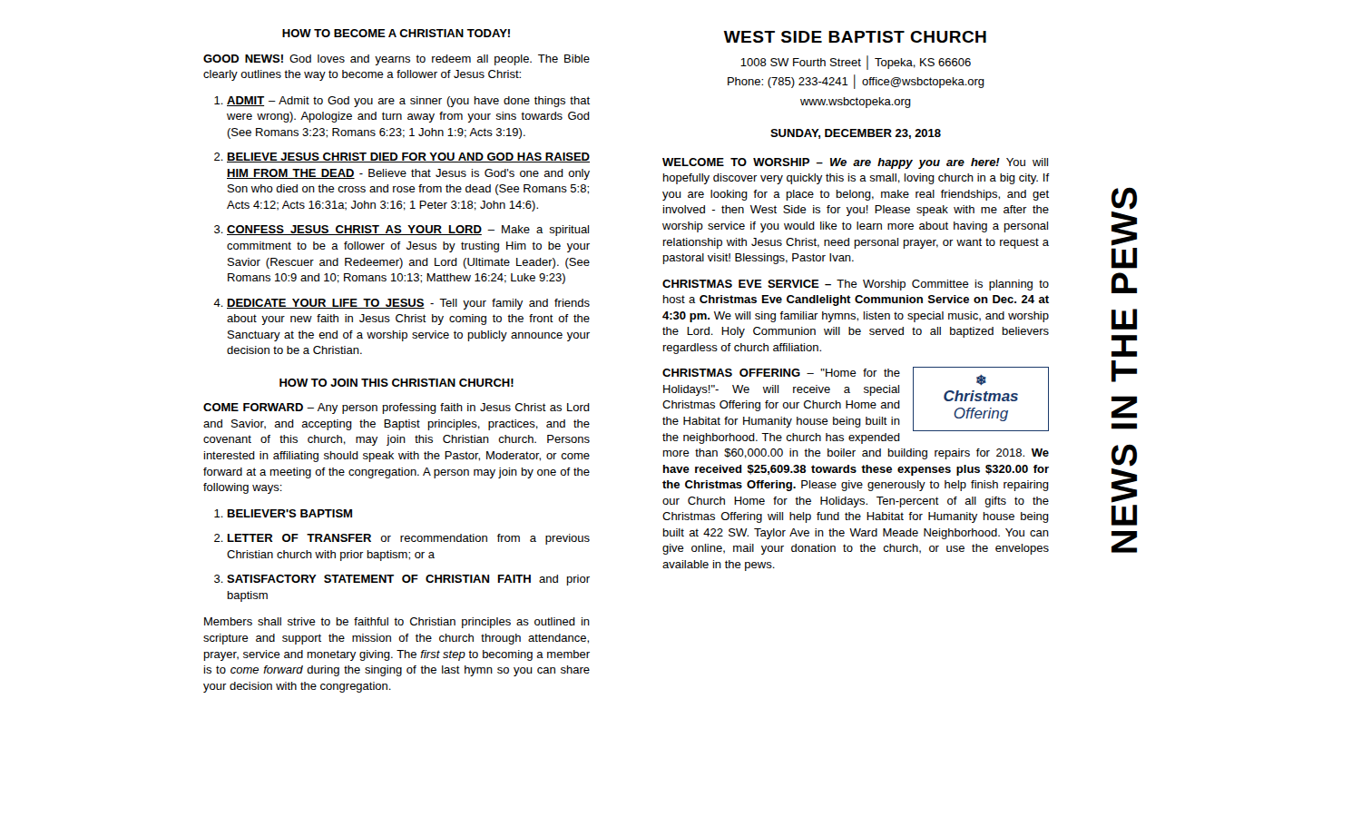NEWS IN THE PEWS
HOW TO BECOME A CHRISTIAN TODAY!
GOOD NEWS! God loves and yearns to redeem all people. The Bible clearly outlines the way to become a follower of Jesus Christ:
ADMIT – Admit to God you are a sinner (you have done things that were wrong). Apologize and turn away from your sins towards God (See Romans 3:23; Romans 6:23; 1 John 1:9; Acts 3:19).
BELIEVE JESUS CHRIST DIED FOR YOU AND GOD HAS RAISED HIM FROM THE DEAD - Believe that Jesus is God's one and only Son who died on the cross and rose from the dead (See Romans 5:8; Acts 4:12; Acts 16:31a; John 3:16; 1 Peter 3:18; John 14:6).
CONFESS JESUS CHRIST AS YOUR LORD – Make a spiritual commitment to be a follower of Jesus by trusting Him to be your Savior (Rescuer and Redeemer) and Lord (Ultimate Leader). (See Romans 10:9 and 10; Romans 10:13; Matthew 16:24; Luke 9:23)
DEDICATE YOUR LIFE TO JESUS - Tell your family and friends about your new faith in Jesus Christ by coming to the front of the Sanctuary at the end of a worship service to publicly announce your decision to be a Christian.
HOW TO JOIN THIS CHRISTIAN CHURCH!
COME FORWARD – Any person professing faith in Jesus Christ as Lord and Savior, and accepting the Baptist principles, practices, and the covenant of this church, may join this Christian church. Persons interested in affiliating should speak with the Pastor, Moderator, or come forward at a meeting of the congregation. A person may join by one of the following ways:
BELIEVER'S BAPTISM
LETTER OF TRANSFER or recommendation from a previous Christian church with prior baptism; or a
SATISFACTORY STATEMENT OF CHRISTIAN FAITH and prior baptism
Members shall strive to be faithful to Christian principles as outlined in scripture and support the mission of the church through attendance, prayer, service and monetary giving. The first step to becoming a member is to come forward during the singing of the last hymn so you can share your decision with the congregation.
WEST SIDE BAPTIST CHURCH
1008 SW Fourth Street │ Topeka, KS 66606
Phone: (785) 233-4241 │ office@wsbctopeka.org
www.wsbctopeka.org
SUNDAY, DECEMBER 23, 2018
WELCOME TO WORSHIP – We are happy you are here! You will hopefully discover very quickly this is a small, loving church in a big city. If you are looking for a place to belong, make real friendships, and get involved - then West Side is for you! Please speak with me after the worship service if you would like to learn more about having a personal relationship with Jesus Christ, need personal prayer, or want to request a pastoral visit! Blessings, Pastor Ivan.
CHRISTMAS EVE SERVICE – The Worship Committee is planning to host a Christmas Eve Candlelight Communion Service on Dec. 24 at 4:30 pm. We will sing familiar hymns, listen to special music, and worship the Lord. Holy Communion will be served to all baptized believers regardless of church affiliation.
❄
Christmas
Offering
CHRISTMAS OFFERING – "Home for the Holidays!"- We will receive a special Christmas Offering for our Church Home and the Habitat for Humanity house being built in the neighborhood. The church has expended more than $60,000.00 in the boiler and building repairs for 2018. We have received $25,609.38 towards these expenses plus $320.00 for the Christmas Offering. Please give generously to help finish repairing our Church Home for the Holidays. Ten-percent of all gifts to the Christmas Offering will help fund the Habitat for Humanity house being built at 422 SW. Taylor Ave in the Ward Meade Neighborhood. You can give online, mail your donation to the church, or use the envelopes available in the pews.